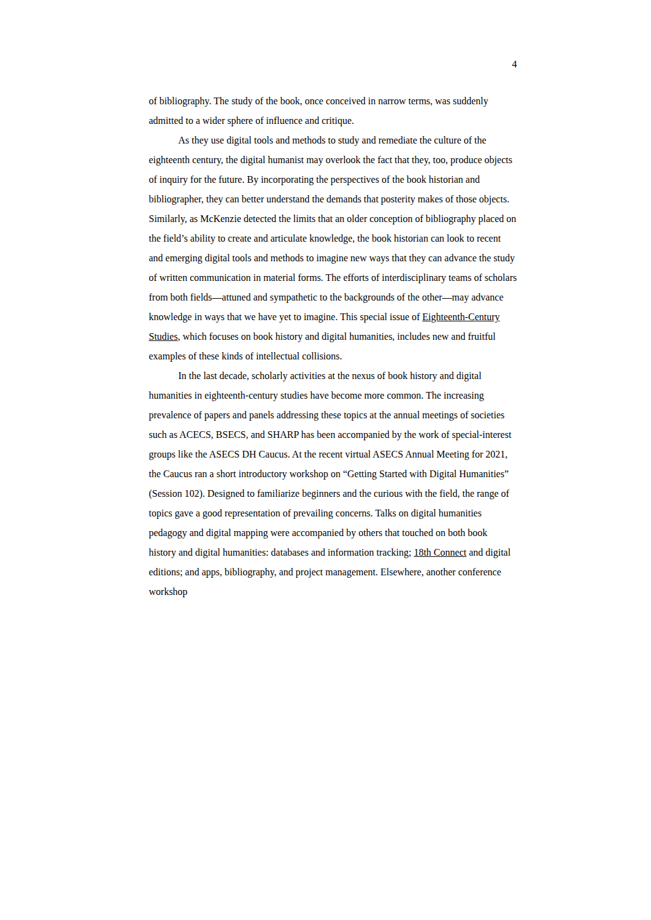4
of bibliography. The study of the book, once conceived in narrow terms, was suddenly admitted to a wider sphere of influence and critique.
As they use digital tools and methods to study and remediate the culture of the eighteenth century, the digital humanist may overlook the fact that they, too, produce objects of inquiry for the future. By incorporating the perspectives of the book historian and bibliographer, they can better understand the demands that posterity makes of those objects. Similarly, as McKenzie detected the limits that an older conception of bibliography placed on the field’s ability to create and articulate knowledge, the book historian can look to recent and emerging digital tools and methods to imagine new ways that they can advance the study of written communication in material forms. The efforts of interdisciplinary teams of scholars from both fields—attuned and sympathetic to the backgrounds of the other—may advance knowledge in ways that we have yet to imagine. This special issue of Eighteenth-Century Studies, which focuses on book history and digital humanities, includes new and fruitful examples of these kinds of intellectual collisions.
In the last decade, scholarly activities at the nexus of book history and digital humanities in eighteenth-century studies have become more common. The increasing prevalence of papers and panels addressing these topics at the annual meetings of societies such as ACECS, BSECS, and SHARP has been accompanied by the work of special-interest groups like the ASECS DH Caucus. At the recent virtual ASECS Annual Meeting for 2021, the Caucus ran a short introductory workshop on “Getting Started with Digital Humanities” (Session 102). Designed to familiarize beginners and the curious with the field, the range of topics gave a good representation of prevailing concerns. Talks on digital humanities pedagogy and digital mapping were accompanied by others that touched on both book history and digital humanities: databases and information tracking; 18th Connect and digital editions; and apps, bibliography, and project management. Elsewhere, another conference workshop